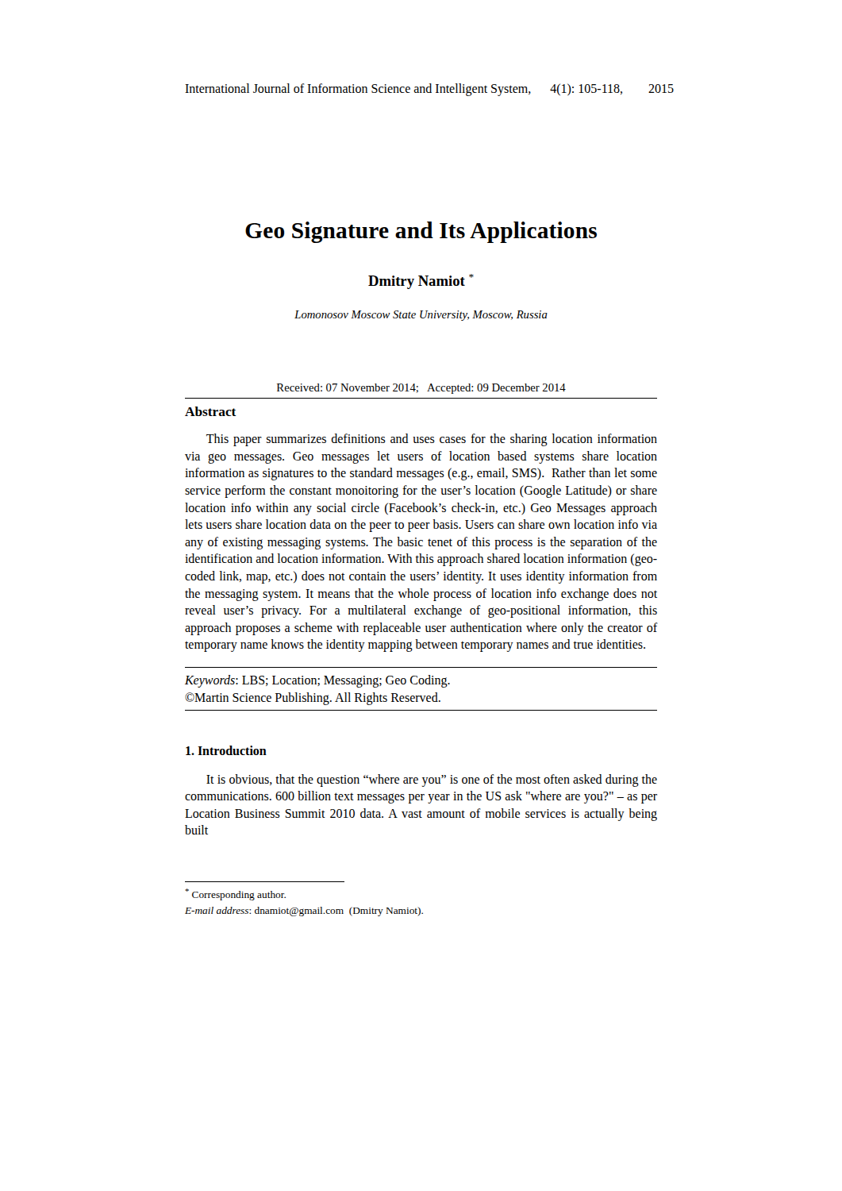International Journal of Information Science and Intelligent System, 4(1): 105-118, 2015
Geo Signature and Its Applications
Dmitry Namiot *
Lomonosov Moscow State University, Moscow, Russia
Received: 07 November 2014; Accepted: 09 December 2014
Abstract
This paper summarizes definitions and uses cases for the sharing location information via geo messages. Geo messages let users of location based systems share location information as signatures to the standard messages (e.g., email, SMS). Rather than let some service perform the constant monoitoring for the user’s location (Google Latitude) or share location info within any social circle (Facebook’s check-in, etc.) Geo Messages approach lets users share location data on the peer to peer basis. Users can share own location info via any of existing messaging systems. The basic tenet of this process is the separation of the identification and location information. With this approach shared location information (geo-coded link, map, etc.) does not contain the users’ identity. It uses identity information from the messaging system. It means that the whole process of location info exchange does not reveal user’s privacy. For a multilateral exchange of geo-positional information, this approach proposes a scheme with replaceable user authentication where only the creator of temporary name knows the identity mapping between temporary names and true identities.
Keywords: LBS; Location; Messaging; Geo Coding.
©Martin Science Publishing. All Rights Reserved.
1. Introduction
It is obvious, that the question “where are you” is one of the most often asked during the communications. 600 billion text messages per year in the US ask "where are you?" – as per Location Business Summit 2010 data. A vast amount of mobile services is actually being built
* Corresponding author.
E-mail address: dnamiot@gmail.com (Dmitry Namiot).